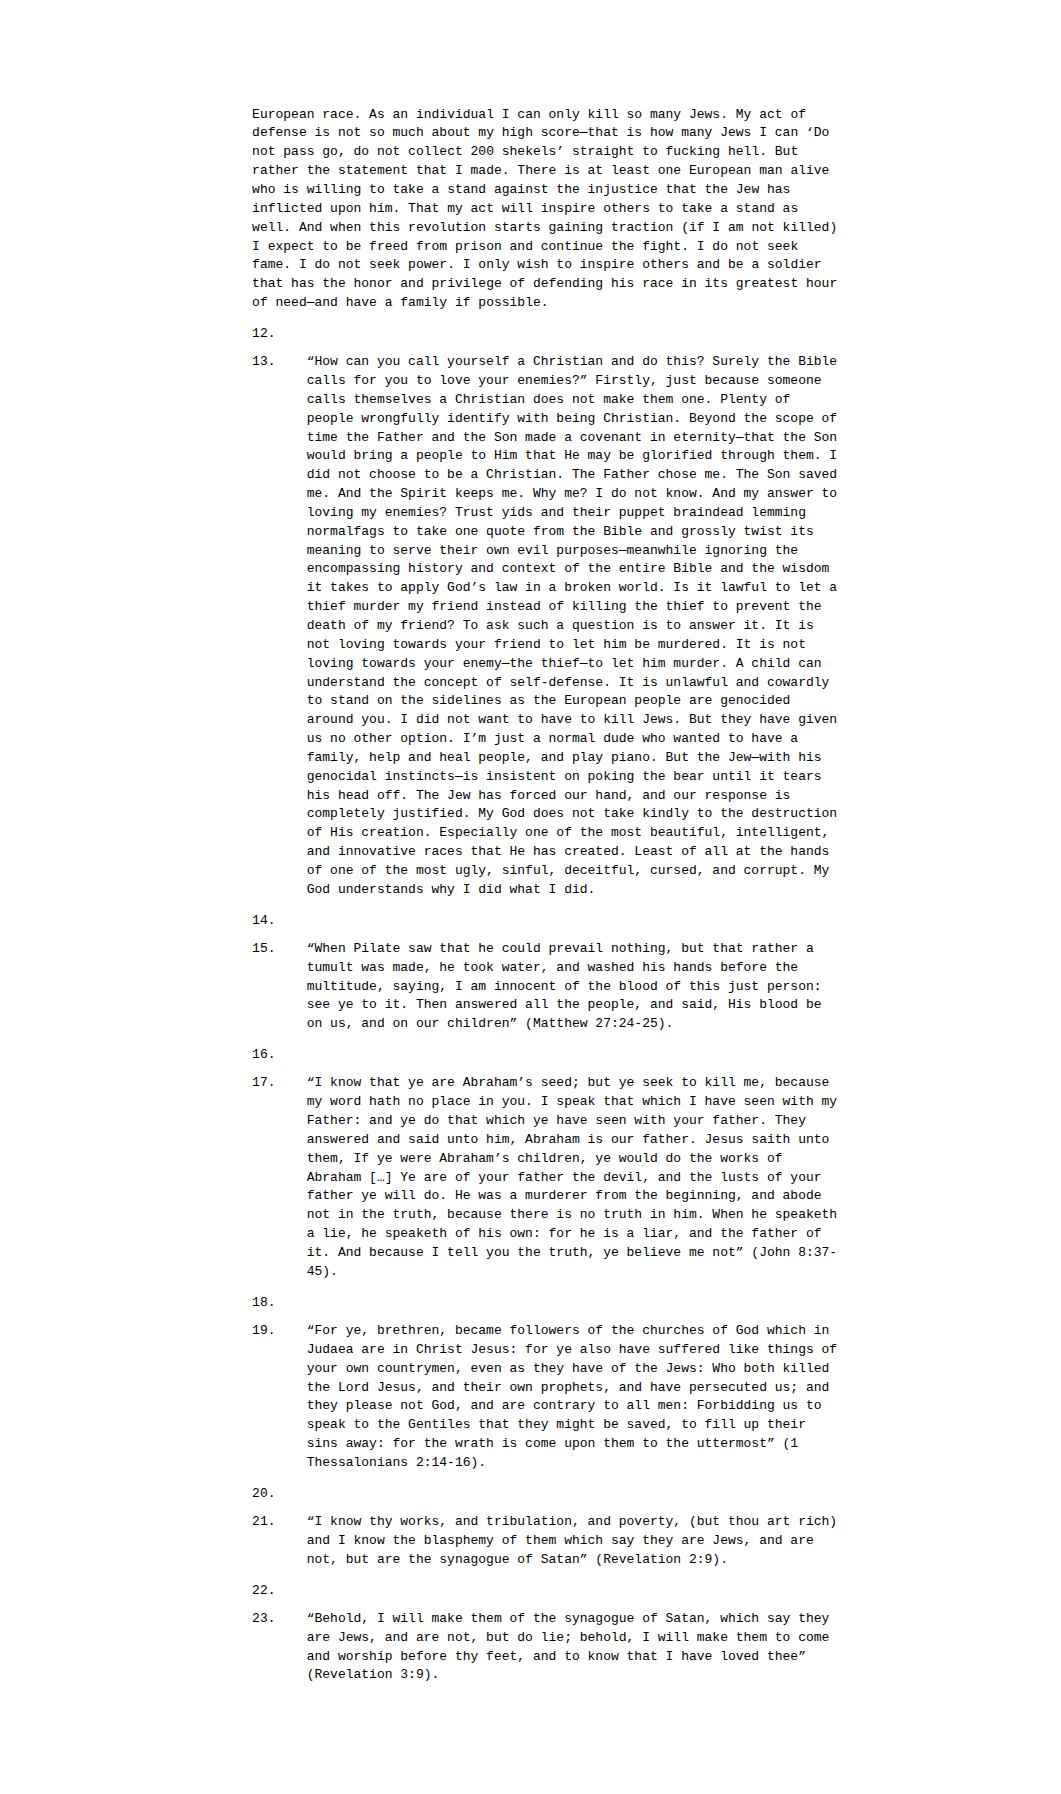European race. As an individual I can only kill so many Jews. My act of defense is not so much about my high score—that is how many Jews I can ‘Do not pass go, do not collect 200 shekels’ straight to fucking hell. But rather the statement that I made. There is at least one European man alive who is willing to take a stand against the injustice that the Jew has inflicted upon him. That my act will inspire others to take a stand as well. And when this revolution starts gaining traction (if I am not killed) I expect to be freed from prison and continue the fight. I do not seek fame. I do not seek power. I only wish to inspire others and be a soldier that has the honor and privilege of defending his race in its greatest hour of need—and have a family if possible.
12.
13.“How can you call yourself a Christian and do this? Surely the Bible calls for you to love your enemies?” Firstly, just because someone calls themselves a Christian does not make them one. Plenty of people wrongfully identify with being Christian. Beyond the scope of time the Father and the Son made a covenant in eternity—that the Son would bring a people to Him that He may be glorified through them. I did not choose to be a Christian. The Father chose me. The Son saved me. And the Spirit keeps me. Why me? I do not know. And my answer to loving my enemies? Trust yids and their puppet braindead lemming normalfags to take one quote from the Bible and grossly twist its meaning to serve their own evil purposes—meanwhile ignoring the encompassing history and context of the entire Bible and the wisdom it takes to apply God’s law in a broken world. Is it lawful to let a thief murder my friend instead of killing the thief to prevent the death of my friend? To ask such a question is to answer it. It is not loving towards your friend to let him be murdered. It is not loving towards your enemy—the thief—to let him murder. A child can understand the concept of self-defense. It is unlawful and cowardly to stand on the sidelines as the European people are genocided around you. I did not want to have to kill Jews. But they have given us no other option. I’m just a normal dude who wanted to have a family, help and heal people, and play piano. But the Jew—with his genocidal instincts—is insistent on poking the bear until it tears his head off. The Jew has forced our hand, and our response is completely justified. My God does not take kindly to the destruction of His creation. Especially one of the most beautiful, intelligent, and innovative races that He has created. Least of all at the hands of one of the most ugly, sinful, deceitful, cursed, and corrupt. My God understands why I did what I did.
14.
15.“When Pilate saw that he could prevail nothing, but that rather a tumult was made, he took water, and washed his hands before the multitude, saying, I am innocent of the blood of this just person: see ye to it. Then answered all the people, and said, His blood be on us, and on our children” (Matthew 27:24-25).
16.
17.“I know that ye are Abraham’s seed; but ye seek to kill me, because my word hath no place in you. I speak that which I have seen with my Father: and ye do that which ye have seen with your father. They answered and said unto him, Abraham is our father. Jesus saith unto them, If ye were Abraham’s children, ye would do the works of Abraham […] Ye are of your father the devil, and the lusts of your father ye will do. He was a murderer from the beginning, and abode not in the truth, because there is no truth in him. When he speaketh a lie, he speaketh of his own: for he is a liar, and the father of it. And because I tell you the truth, ye believe me not” (John 8:37-45).
18.
19.“For ye, brethren, became followers of the churches of God which in Judaea are in Christ Jesus: for ye also have suffered like things of your own countrymen, even as they have of the Jews: Who both killed the Lord Jesus, and their own prophets, and have persecuted us; and they please not God, and are contrary to all men: Forbidding us to speak to the Gentiles that they might be saved, to fill up their sins away: for the wrath is come upon them to the uttermost” (1 Thessalonians 2:14-16).
20.
21.“I know thy works, and tribulation, and poverty, (but thou art rich) and I know the blasphemy of them which say they are Jews, and are not, but are the synagogue of Satan” (Revelation 2:9).
22.
23.“Behold, I will make them of the synagogue of Satan, which say they are Jews, and are not, but do lie; behold, I will make them to come and worship before thy feet, and to know that I have loved thee” (Revelation 3:9).